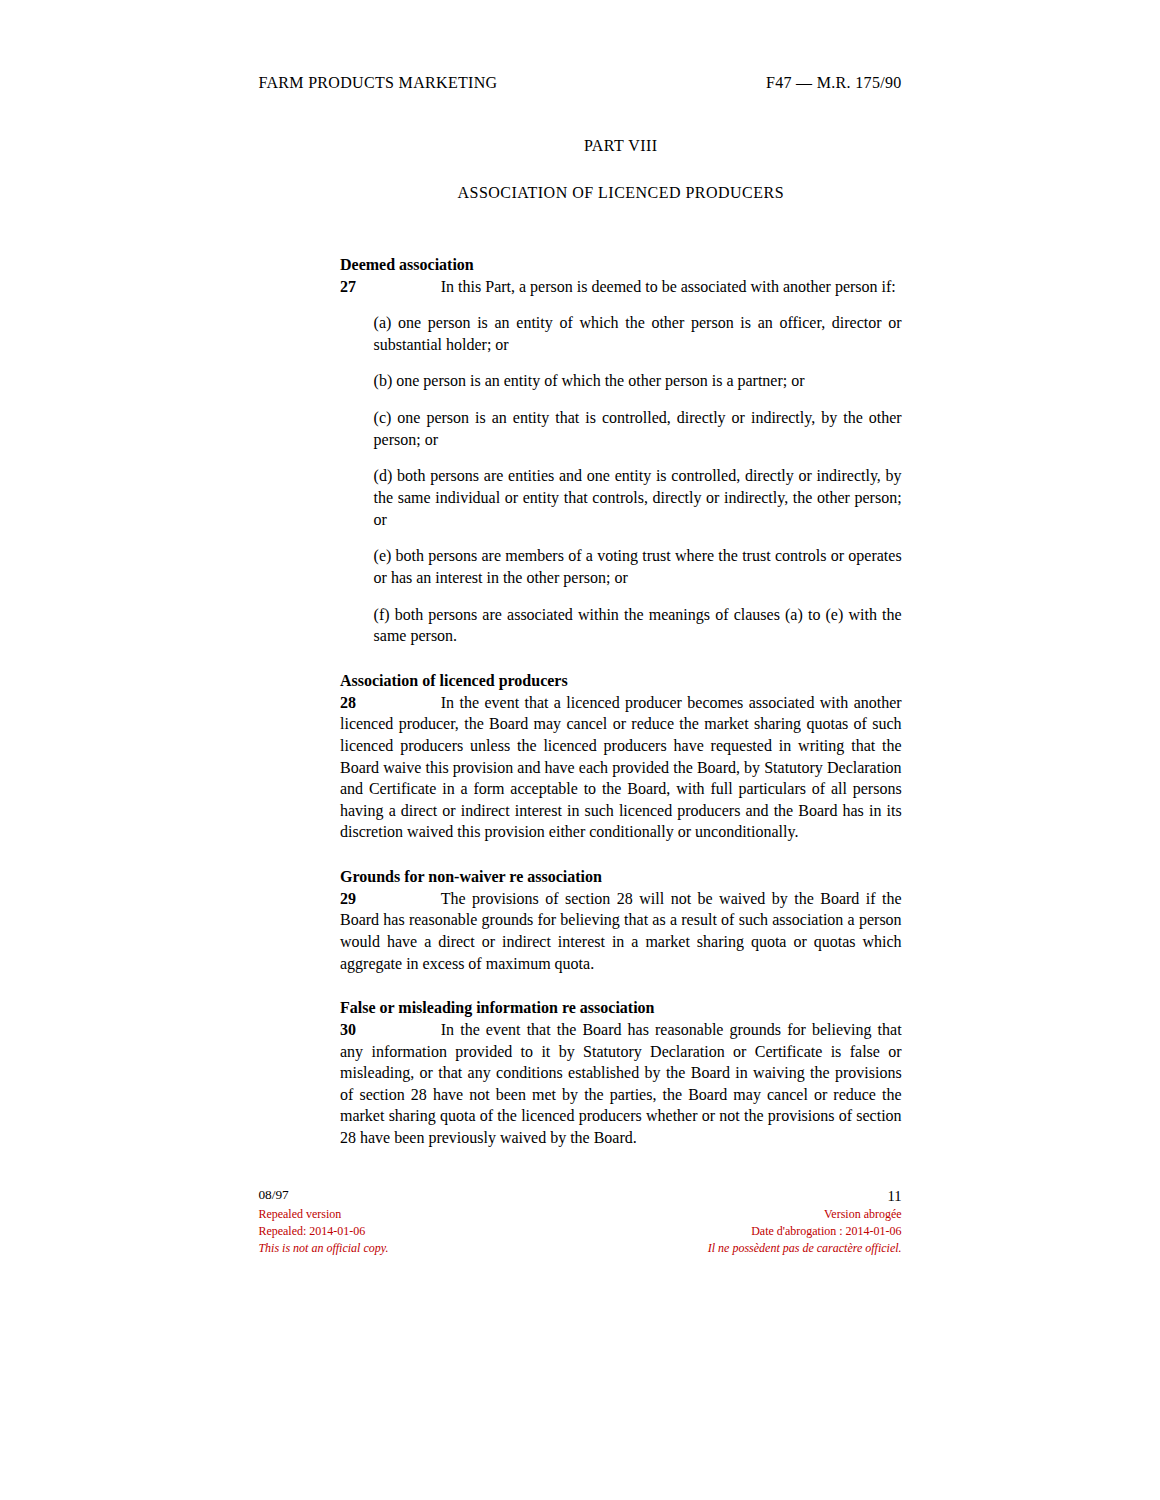Farm Products Marketing
F47 — M.R. 175/90
PART VIII
ASSOCIATION OF LICENCED PRODUCERS
Deemed association
27 In this Part, a person is deemed to be associated with another person if:
(a) one person is an entity of which the other person is an officer, director or substantial holder; or
(b) one person is an entity of which the other person is a partner; or
(c) one person is an entity that is controlled, directly or indirectly, by the other person; or
(d) both persons are entities and one entity is controlled, directly or indirectly, by the same individual or entity that controls, directly or indirectly, the other person; or
(e) both persons are members of a voting trust where the trust controls or operates or has an interest in the other person; or
(f) both persons are associated within the meanings of clauses (a) to (e) with the same person.
Association of licenced producers
28 In the event that a licenced producer becomes associated with another licenced producer, the Board may cancel or reduce the market sharing quotas of such licenced producers unless the licenced producers have requested in writing that the Board waive this provision and have each provided the Board, by Statutory Declaration and Certificate in a form acceptable to the Board, with full particulars of all persons having a direct or indirect interest in such licenced producers and the Board has in its discretion waived this provision either conditionally or unconditionally.
Grounds for non-waiver re association
29 The provisions of section 28 will not be waived by the Board if the Board has reasonable grounds for believing that as a result of such association a person would have a direct or indirect interest in a market sharing quota or quotas which aggregate in excess of maximum quota.
False or misleading information re association
30 In the event that the Board has reasonable grounds for believing that any information provided to it by Statutory Declaration or Certificate is false or misleading, or that any conditions established by the Board in waiving the provisions of section 28 have not been met by the parties, the Board may cancel or reduce the market sharing quota of the licenced producers whether or not the provisions of section 28 have been previously waived by the Board.
08/97
11
Repealed version
Version abrogée
Repealed: 2014-01-06
Date d'abrogation : 2014-01-06
This is not an official copy.
Il ne possèdent pas de caractère officiel.